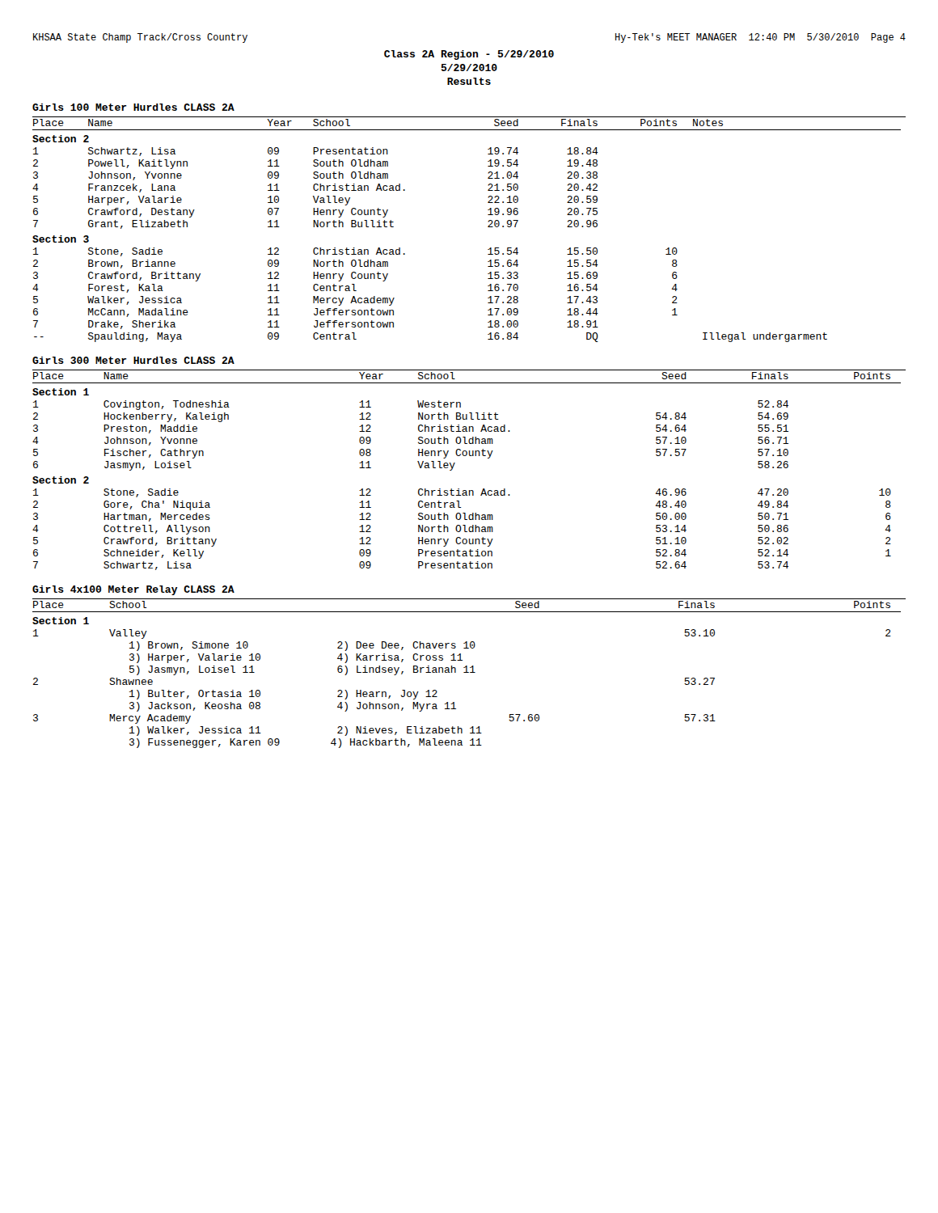KHSAA State Champ Track/Cross Country Hy-Tek's MEET MANAGER 12:40 PM 5/30/2010 Page 4
Class 2A Region - 5/29/2010 5/29/2010 Results
Girls 100 Meter Hurdles CLASS 2A
Girls 100 Meter Hurdles Class 2A results
| Place | Name | Year | School | Seed | Finals | Points | Notes |
| --- | --- | --- | --- | --- | --- | --- | --- |
| Section 2 |
| 1 | Schwartz, Lisa | 09 | Presentation | 19.74 | 18.84 | | |
| 2 | Powell, Kaitlynn | 11 | South Oldham | 19.54 | 19.48 | | |
| 3 | Johnson, Yvonne | 09 | South Oldham | 21.04 | 20.38 | | |
| 4 | Franzcek, Lana | 11 | Christian Acad. | 21.50 | 20.42 | | |
| 5 | Harper, Valarie | 10 | Valley | 22.10 | 20.59 | | |
| 6 | Crawford, Destany | 07 | Henry County | 19.96 | 20.75 | | |
| 7 | Grant, Elizabeth | 11 | North Bullitt | 20.97 | 20.96 | | |
| Section 3 |
| 1 | Stone, Sadie | 12 | Christian Acad. | 15.54 | 15.50 | 10 | |
| 2 | Brown, Brianne | 09 | North Oldham | 15.64 | 15.54 | 8 | |
| 3 | Crawford, Brittany | 12 | Henry County | 15.33 | 15.69 | 6 | |
| 4 | Forest, Kala | 11 | Central | 16.70 | 16.54 | 4 | |
| 5 | Walker, Jessica | 11 | Mercy Academy | 17.28 | 17.43 | 2 | |
| 6 | McCann, Madaline | 11 | Jeffersontown | 17.09 | 18.44 | 1 | |
| 7 | Drake, Sherika | 11 | Jeffersontown | 18.00 | 18.91 | | |
| -- | Spaulding, Maya | 09 | Central | 16.84 | DQ | | Illegal undergarment |
Girls 300 Meter Hurdles CLASS 2A
Girls 300 Meter Hurdles Class 2A results
| Place | Name | Year | School | Seed | Finals | Points |
| --- | --- | --- | --- | --- | --- | --- |
| Section 1 |
| 1 | Covington, Todneshia | 11 | Western | | 52.84 | |
| 2 | Hockenberry, Kaleigh | 12 | North Bullitt | 54.84 | 54.69 | |
| 3 | Preston, Maddie | 12 | Christian Acad. | 54.64 | 55.51 | |
| 4 | Johnson, Yvonne | 09 | South Oldham | 57.10 | 56.71 | |
| 5 | Fischer, Cathryn | 08 | Henry County | 57.57 | 57.10 | |
| 6 | Jasmyn, Loisel | 11 | Valley | | 58.26 | |
| Section 2 |
| 1 | Stone, Sadie | 12 | Christian Acad. | 46.96 | 47.20 | 10 |
| 2 | Gore, Cha' Niquia | 11 | Central | 48.40 | 49.84 | 8 |
| 3 | Hartman, Mercedes | 12 | South Oldham | 50.00 | 50.71 | 6 |
| 4 | Cottrell, Allyson | 12 | North Oldham | 53.14 | 50.86 | 4 |
| 5 | Crawford, Brittany | 12 | Henry County | 51.10 | 52.02 | 2 |
| 6 | Schneider, Kelly | 09 | Presentation | 52.84 | 52.14 | 1 |
| 7 | Schwartz, Lisa | 09 | Presentation | 52.64 | 53.74 | |
Girls 4x100 Meter Relay CLASS 2A
Girls 4x100 Meter Relay Class 2A results
| Place | School | Seed | Finals | Points |
| --- | --- | --- | --- | --- |
| Section 1 |
| 1 | Valley | | 53.10 | 2 |
| | 1) Brown, Simone 10 2) Dee Dee, Chavers 10 |
| | 3) Harper, Valarie 10 4) Karrisa, Cross 11 |
| | 5) Jasmyn, Loisel 11 6) Lindsey, Brianah 11 |
| 2 | Shawnee | | 53.27 | |
| | 1) Bulter, Ortasia 10 2) Hearn, Joy 12 |
| | 3) Jackson, Keosha 08 4) Johnson, Myra 11 |
| 3 | Mercy Academy | 57.60 | 57.31 | |
| | 1) Walker, Jessica 11 2) Nieves, Elizabeth 11 |
| | 3) Fussenegger, Karen 09 4) Hackbarth, Maleena 11 |